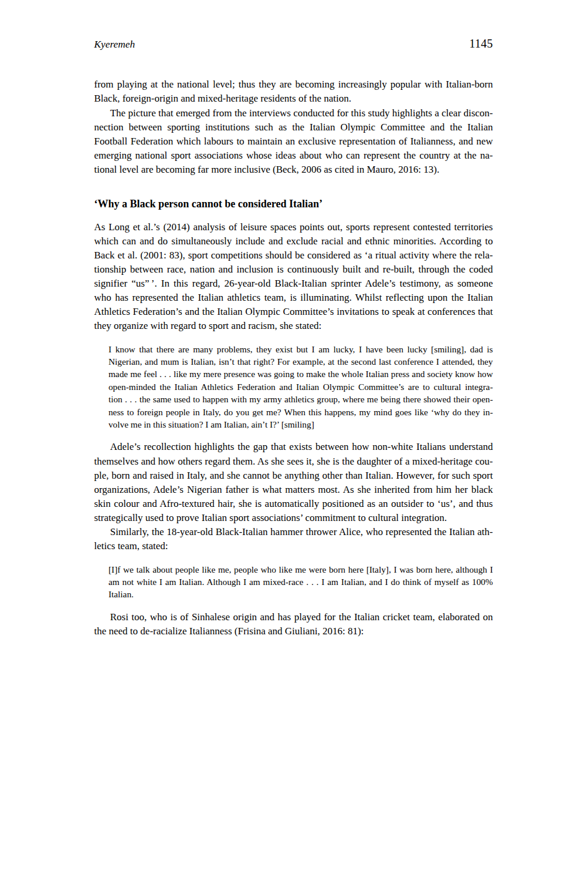Kyeremeh 1145
from playing at the national level; thus they are becoming increasingly popular with Italian-born Black, foreign-origin and mixed-heritage residents of the nation.
The picture that emerged from the interviews conducted for this study highlights a clear disconnection between sporting institutions such as the Italian Olympic Committee and the Italian Football Federation which labours to maintain an exclusive representation of Italianness, and new emerging national sport associations whose ideas about who can represent the country at the national level are becoming far more inclusive (Beck, 2006 as cited in Mauro, 2016: 13).
‘Why a Black person cannot be considered Italian’
As Long et al.’s (2014) analysis of leisure spaces points out, sports represent contested territories which can and do simultaneously include and exclude racial and ethnic minorities. According to Back et al. (2001: 83), sport competitions should be considered as ‘a ritual activity where the relationship between race, nation and inclusion is continuously built and re-built, through the coded signifier “us” ’. In this regard, 26-year-old Black-Italian sprinter Adele’s testimony, as someone who has represented the Italian athletics team, is illuminating. Whilst reflecting upon the Italian Athletics Federation’s and the Italian Olympic Committee’s invitations to speak at conferences that they organize with regard to sport and racism, she stated:
I know that there are many problems, they exist but I am lucky, I have been lucky [smiling], dad is Nigerian, and mum is Italian, isn’t that right? For example, at the second last conference I attended, they made me feel . . . like my mere presence was going to make the whole Italian press and society know how open-minded the Italian Athletics Federation and Italian Olympic Committee’s are to cultural integration . . . the same used to happen with my army athletics group, where me being there showed their openness to foreign people in Italy, do you get me? When this happens, my mind goes like ‘why do they involve me in this situation? I am Italian, ain’t I?’ [smiling]
Adele’s recollection highlights the gap that exists between how non-white Italians understand themselves and how others regard them. As she sees it, she is the daughter of a mixed-heritage couple, born and raised in Italy, and she cannot be anything other than Italian. However, for such sport organizations, Adele’s Nigerian father is what matters most. As she inherited from him her black skin colour and Afro-textured hair, she is automatically positioned as an outsider to ‘us’, and thus strategically used to prove Italian sport associations’ commitment to cultural integration.
Similarly, the 18-year-old Black-Italian hammer thrower Alice, who represented the Italian athletics team, stated:
[I]f we talk about people like me, people who like me were born here [Italy], I was born here, although I am not white I am Italian. Although I am mixed-race . . . I am Italian, and I do think of myself as 100% Italian.
Rosi too, who is of Sinhalese origin and has played for the Italian cricket team, elaborated on the need to de-racialize Italianness (Frisina and Giuliani, 2016: 81):